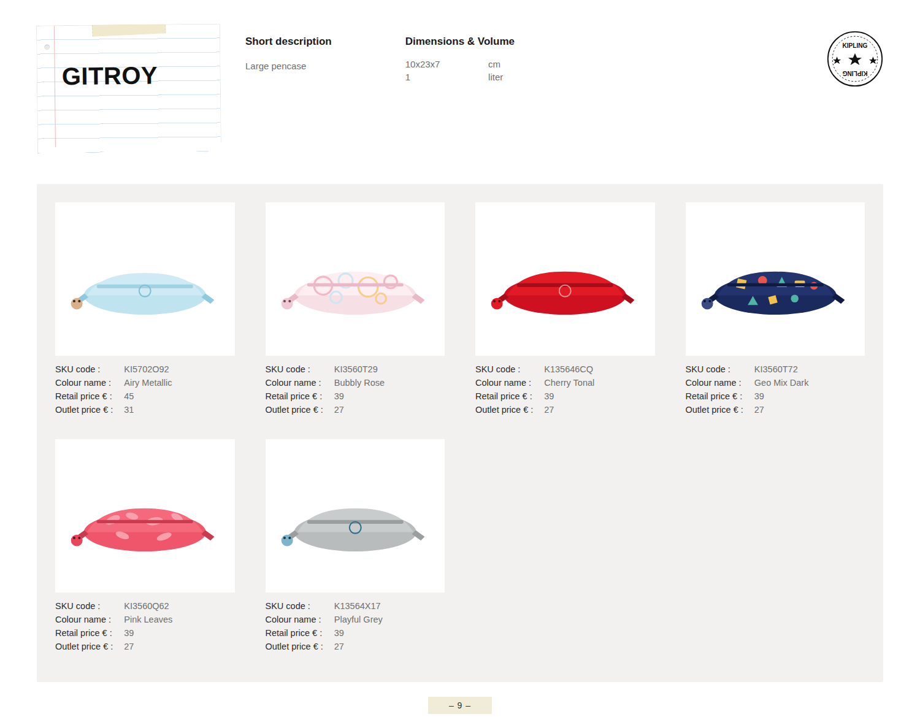GITROY
Short description
Large pencase
Dimensions & Volume
10x23x7 cm 1 liter
KIPLING KIPLING
SKU code :
KI5702O92
Colour name :
Airy Metallic
Retail price € :
45
Outlet price € :
31
SKU code :
KI3560T29
Colour name :
Bubbly Rose
Retail price € :
39
Outlet price € :
27
SKU code :
K135646CQ
Colour name :
Cherry Tonal
Retail price € :
39
Outlet price € :
27
SKU code :
KI3560T72
Colour name :
Geo Mix Dark
Retail price € :
39
Outlet price € :
27
SKU code :
KI3560Q62
Colour name :
Pink Leaves
Retail price € :
39
Outlet price € :
27
SKU code :
K13564X17
Colour name :
Playful Grey
Retail price € :
39
Outlet price € :
27
– 9 –